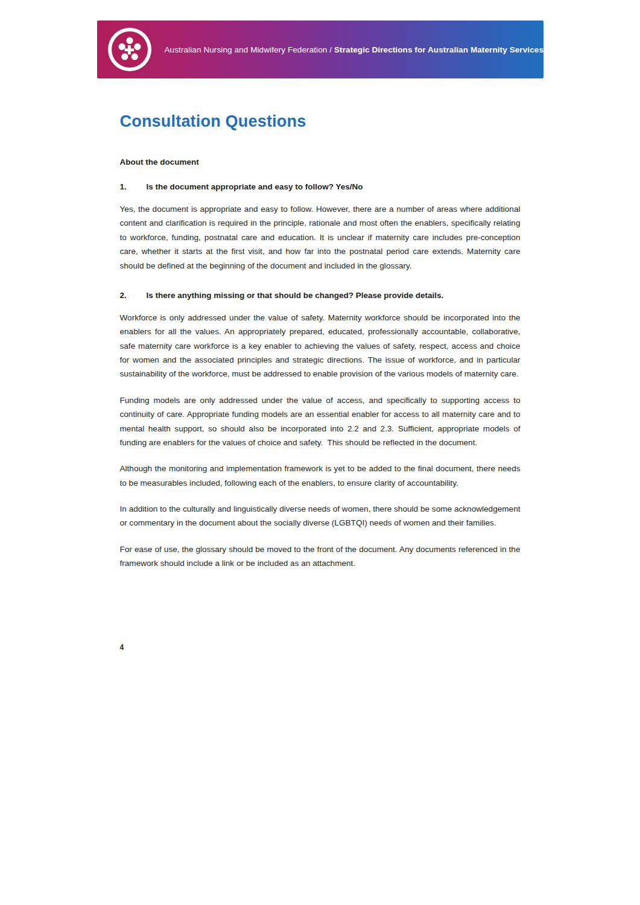✚
Australian Nursing and Midwifery Federation / Strategic Directions for Australian Maternity Services
Consultation Questions
About the document
1. Is the document appropriate and easy to follow? Yes/No
Yes, the document is appropriate and easy to follow. However, there are a number of areas where additional content and clarification is required in the principle, rationale and most often the enablers, specifically relating to workforce, funding, postnatal care and education. It is unclear if maternity care includes pre-conception care, whether it starts at the first visit, and how far into the postnatal period care extends. Maternity care should be defined at the beginning of the document and included in the glossary.
2. Is there anything missing or that should be changed? Please provide details.
Workforce is only addressed under the value of safety. Maternity workforce should be incorporated into the enablers for all the values. An appropriately prepared, educated, professionally accountable, collaborative, safe maternity care workforce is a key enabler to achieving the values of safety, respect, access and choice for women and the associated principles and strategic directions. The issue of workforce, and in particular sustainability of the workforce, must be addressed to enable provision of the various models of maternity care.
Funding models are only addressed under the value of access, and specifically to supporting access to continuity of care. Appropriate funding models are an essential enabler for access to all maternity care and to mental health support, so should also be incorporated into 2.2 and 2.3. Sufficient, appropriate models of funding are enablers for the values of choice and safety. This should be reflected in the document.
Although the monitoring and implementation framework is yet to be added to the final document, there needs to be measurables included, following each of the enablers, to ensure clarity of accountability.
In addition to the culturally and linguistically diverse needs of women, there should be some acknowledgement or commentary in the document about the socially diverse (LGBTQI) needs of women and their families.
For ease of use, the glossary should be moved to the front of the document. Any documents referenced in the framework should include a link or be included as an attachment.
4